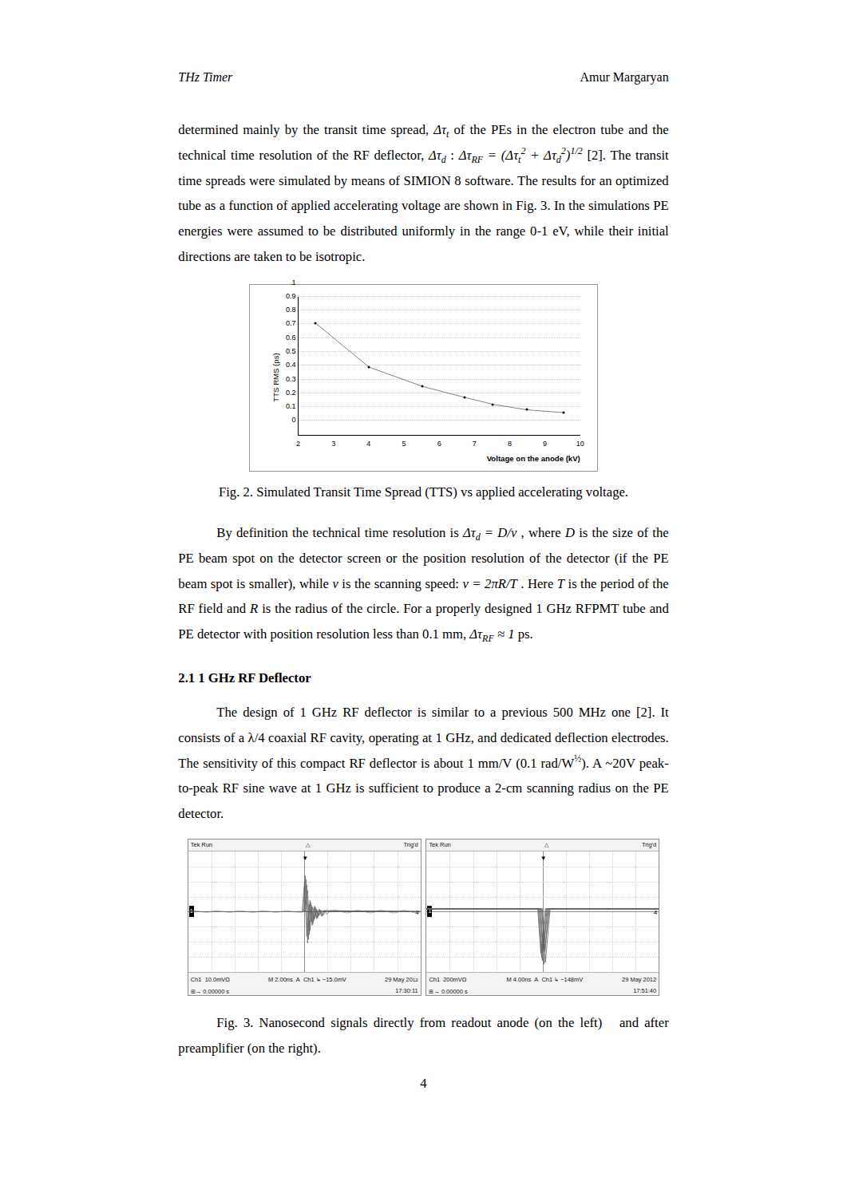THz Timer
Amur Margaryan
determined mainly by the transit time spread, Δτt of the PEs in the electron tube and the technical time resolution of the RF deflector, Δτd : ΔτRF = (Δτt2 + Δτd2)1/2 [2]. The transit time spreads were simulated by means of SIMION 8 software. The results for an optimized tube as a function of applied accelerating voltage are shown in Fig. 3. In the simulations PE energies were assumed to be distributed uniformly in the range 0-1 eV, while their initial directions are taken to be isotropic.
TTS RMS (ps)
Voltage on the anode (kV)
1
0.9
0.8
0.7
0.6
0.5
0.4
0.3
0.2
0.1
0
2
3
4
5
6
7
8
9
10
Fig. 2. Simulated Transit Time Spread (TTS) vs applied accelerating voltage.
By definition the technical time resolution is Δτd = D/ν , where D is the size of the PE beam spot on the detector screen or the position resolution of the detector (if the PE beam spot is smaller), while ν is the scanning speed: ν = 2πR/T . Here T is the period of the RF field and R is the radius of the circle. For a properly designed 1 GHz RFPMT tube and PE detector with position resolution less than 0.1 mm, ΔτRF ≈ 1 ps.
2.1 1 GHz RF Deflector
The design of 1 GHz RF deflector is similar to a previous 500 MHz one [2]. It consists of a λ/4 coaxial RF cavity, operating at 1 GHz, and dedicated deflection electrodes. The sensitivity of this compact RF deflector is about 1 mm/V (0.1 rad/W½). A ~20V peak-to-peak RF sine wave at 1 GHz is sufficient to produce a 2-cm scanning radius on the PE detector.
Tek Run △ Trig'd
1
▼
4
Ch1 10.0mVΩ
⊞→ 0.00000 s
M 2.00ns A Ch1 ↳ −15.0mV
29 May 2012
17:30:11
Tek Run △ Trig'd
1
▼
4
Ch1 200mVΩ
⊞→ 0.00000 s
M 4.00ns A Ch1 ↳ −148mV
29 May 2012
17:51:40
Fig. 3. Nanosecond signals directly from readout anode (on the left) and after preamplifier (on the right).
4